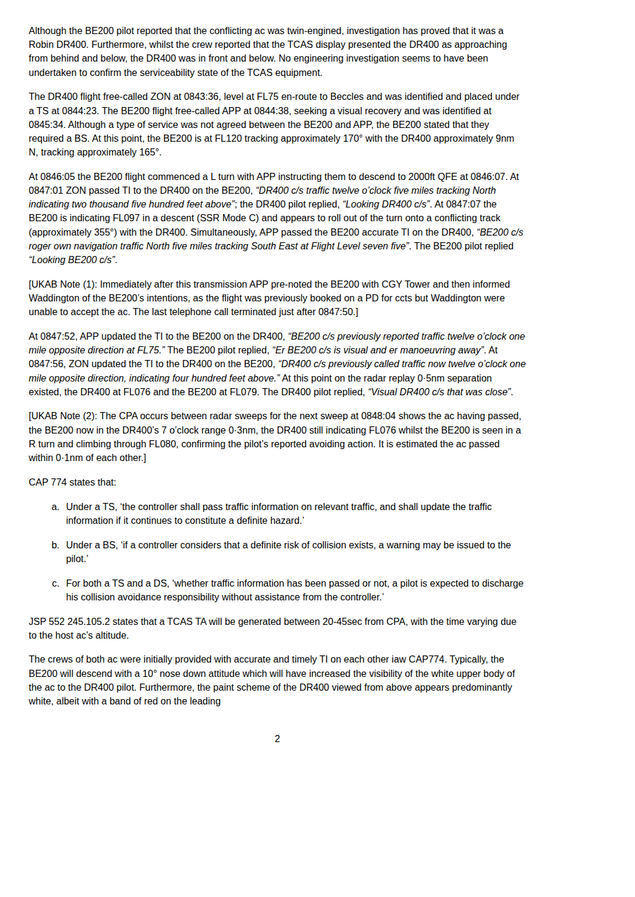Although the BE200 pilot reported that the conflicting ac was twin-engined, investigation has proved that it was a Robin DR400. Furthermore, whilst the crew reported that the TCAS display presented the DR400 as approaching from behind and below, the DR400 was in front and below. No engineering investigation seems to have been undertaken to confirm the serviceability state of the TCAS equipment.
The DR400 flight free-called ZON at 0843:36, level at FL75 en-route to Beccles and was identified and placed under a TS at 0844:23. The BE200 flight free-called APP at 0844:38, seeking a visual recovery and was identified at 0845:34. Although a type of service was not agreed between the BE200 and APP, the BE200 stated that they required a BS. At this point, the BE200 is at FL120 tracking approximately 170° with the DR400 approximately 9nm N, tracking approximately 165°.
At 0846:05 the BE200 flight commenced a L turn with APP instructing them to descend to 2000ft QFE at 0846:07. At 0847:01 ZON passed TI to the DR400 on the BE200, “DR400 c/s traffic twelve o’clock five miles tracking North indicating two thousand five hundred feet above”; the DR400 pilot replied, “Looking DR400 c/s”. At 0847:07 the BE200 is indicating FL097 in a descent (SSR Mode C) and appears to roll out of the turn onto a conflicting track (approximately 355°) with the DR400. Simultaneously, APP passed the BE200 accurate TI on the DR400, “BE200 c/s roger own navigation traffic North five miles tracking South East at Flight Level seven five”. The BE200 pilot replied “Looking BE200 c/s”.
[UKAB Note (1): Immediately after this transmission APP pre-noted the BE200 with CGY Tower and then informed Waddington of the BE200’s intentions, as the flight was previously booked on a PD for ccts but Waddington were unable to accept the ac. The last telephone call terminated just after 0847:50.]
At 0847:52, APP updated the TI to the BE200 on the DR400, “BE200 c/s previously reported traffic twelve o’clock one mile opposite direction at FL75.” The BE200 pilot replied, “Er BE200 c/s is visual and er manoeuvring away”. At 0847:56, ZON updated the TI to the DR400 on the BE200, “DR400 c/s previously called traffic now twelve o’clock one mile opposite direction, indicating four hundred feet above.” At this point on the radar replay 0·5nm separation existed, the DR400 at FL076 and the BE200 at FL079. The DR400 pilot replied, “Visual DR400 c/s that was close”.
[UKAB Note (2): The CPA occurs between radar sweeps for the next sweep at 0848:04 shows the ac having passed, the BE200 now in the DR400’s 7 o’clock range 0·3nm, the DR400 still indicating FL076 whilst the BE200 is seen in a R turn and climbing through FL080, confirming the pilot’s reported avoiding action. It is estimated the ac passed within 0·1nm of each other.]
CAP 774 states that:
Under a TS, ‘the controller shall pass traffic information on relevant traffic, and shall update the traffic information if it continues to constitute a definite hazard.’
Under a BS, ‘if a controller considers that a definite risk of collision exists, a warning may be issued to the pilot.’
For both a TS and a DS, ‘whether traffic information has been passed or not, a pilot is expected to discharge his collision avoidance responsibility without assistance from the controller.’
JSP 552 245.105.2 states that a TCAS TA will be generated between 20-45sec from CPA, with the time varying due to the host ac’s altitude.
The crews of both ac were initially provided with accurate and timely TI on each other iaw CAP774. Typically, the BE200 will descend with a 10° nose down attitude which will have increased the visibility of the white upper body of the ac to the DR400 pilot. Furthermore, the paint scheme of the DR400 viewed from above appears predominantly white, albeit with a band of red on the leading
2